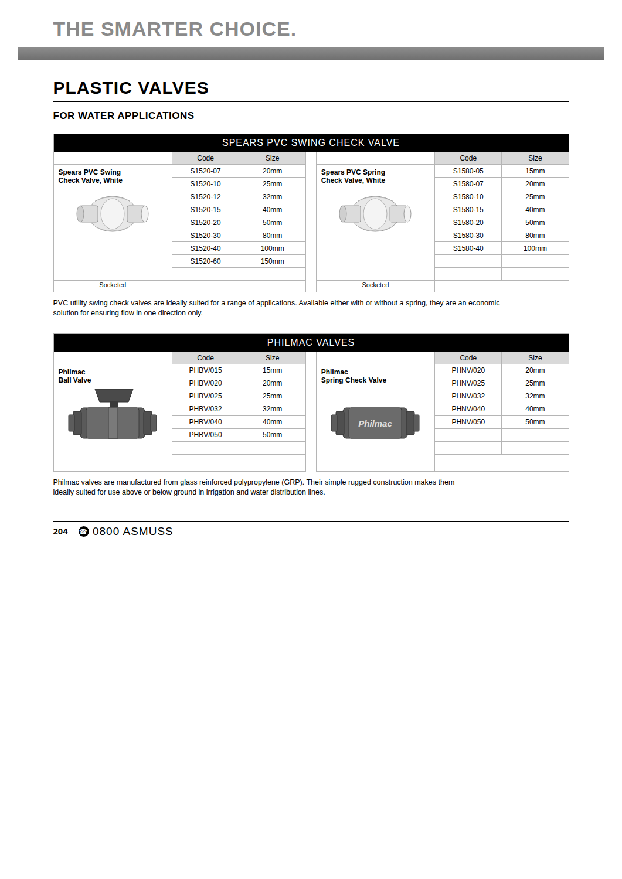THE SMARTER CHOICE.
PLASTIC VALVES
FOR WATER APPLICATIONS
| SPEARS PVC SWING CHECK VALVE |
| --- |
| | Code | Size | | | Code | Size |
| Spears PVC Swing Check Valve, White | S1520-07 | 20mm | | Spears PVC Spring Check Valve, White | S1580-05 | 15mm |
| S1520-10 | 25mm | | S1580-07 | 20mm |
| S1520-12 | 32mm | | S1580-10 | 25mm |
| S1520-15 | 40mm | | S1580-15 | 40mm |
| S1520-20 | 50mm | | S1580-20 | 50mm |
| S1520-30 | 80mm | | S1580-30 | 80mm |
| S1520-40 | 100mm | | S1580-40 | 100mm |
| S1520-60 | 150mm | | | |
| Socketed | | | Socketed | |
PVC utility swing check valves are ideally suited for a range of applications. Available either with or without a spring, they are an economic
solution for ensuring flow in one direction only.
| PHILMAC VALVES |
| --- |
| | Code | Size | | | Code | Size |
| Philmac Ball Valve | PHBV/015 | 15mm | | Philmac Spring Check Valve Philmac | PHNV/020 | 20mm |
| PHBV/020 | 20mm | | PHNV/025 | 25mm |
| PHBV/025 | 25mm | | PHNV/032 | 32mm |
| PHBV/032 | 32mm | | PHNV/040 | 40mm |
| PHBV/040 | 40mm | | PHNV/050 | 50mm |
| PHBV/050 | 50mm | | | |
Philmac valves are manufactured from glass reinforced polypropylene (GRP). Their simple rugged construction makes them
ideally suited for use above or below ground in irrigation and water distribution lines.
204 ☎0800 ASMUSS